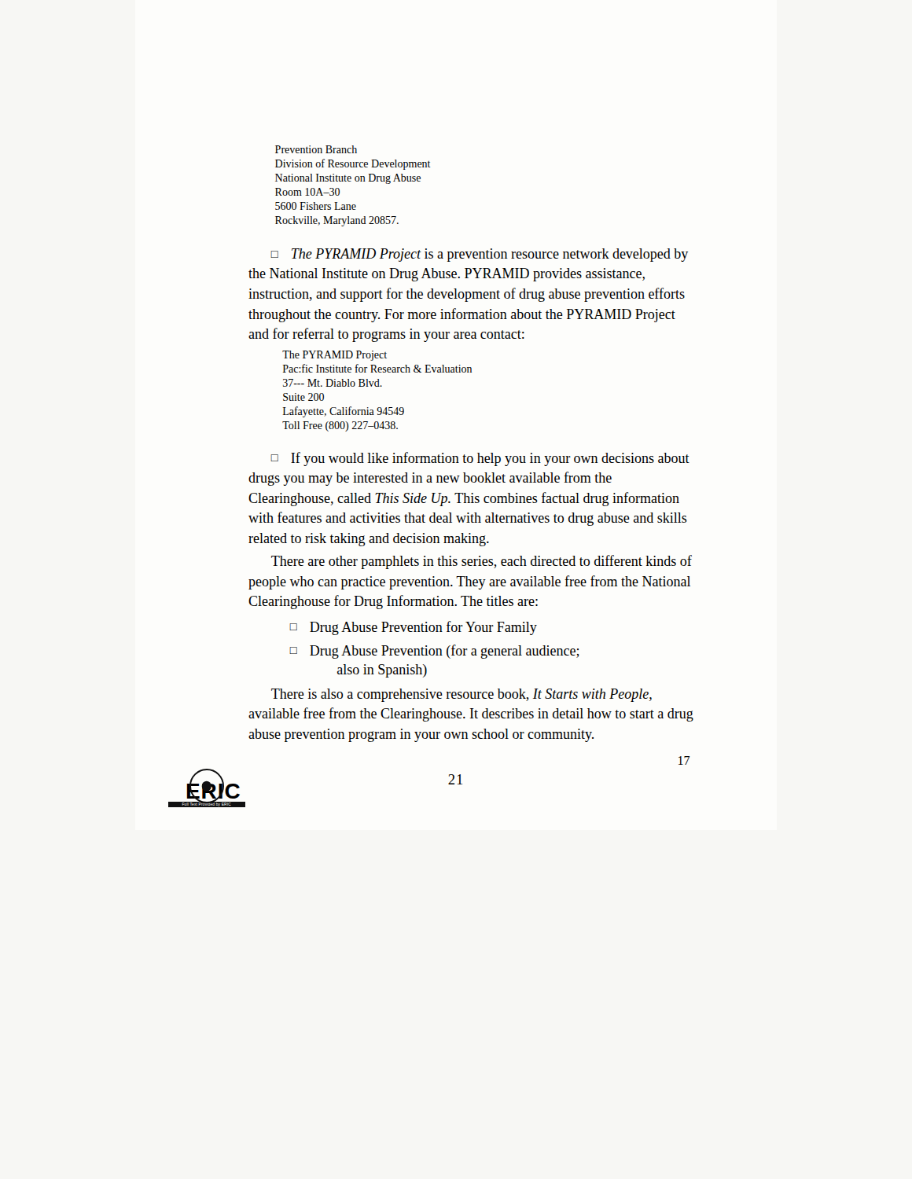Prevention Branch
Division of Resource Development
National Institute on Drug Abuse
Room 10A–30
5600 Fishers Lane
Rockville, Maryland 20857.
□ The PYRAMID Project is a prevention resource network developed by the National Institute on Drug Abuse. PYRAMID provides assistance, instruction, and support for the development of drug abuse prevention efforts throughout the country. For more information about the PYRAMID Project and for referral to programs in your area contact:
The PYRAMID Project
Pac:fic Institute for Research & Evaluation
37‑‑‑ Mt. Diablo Blvd.
Suite 200
Lafayette, California 94549
Toll Free (800) 227–0438.
□ If you would like information to help you in your own decisions about drugs you may be interested in a new booklet available from the Clearinghouse, called This Side Up. This combines factual drug information with features and activities that deal with alternatives to drug abuse and skills related to risk taking and decision making.
There are other pamphlets in this series, each directed to different kinds of people who can practice prevention. They are available free from the National Clearinghouse for Drug Information. The titles are:
□ Drug Abuse Prevention for Your Family
□ Drug Abuse Prevention (for a general audience;also in Spanish)
There is also a comprehensive resource book, It Starts with People, available free from the Clearinghouse. It describes in detail how to start a drug abuse prevention program in your own school or community.
17
21
ERIC
Full Text Provided by ERIC